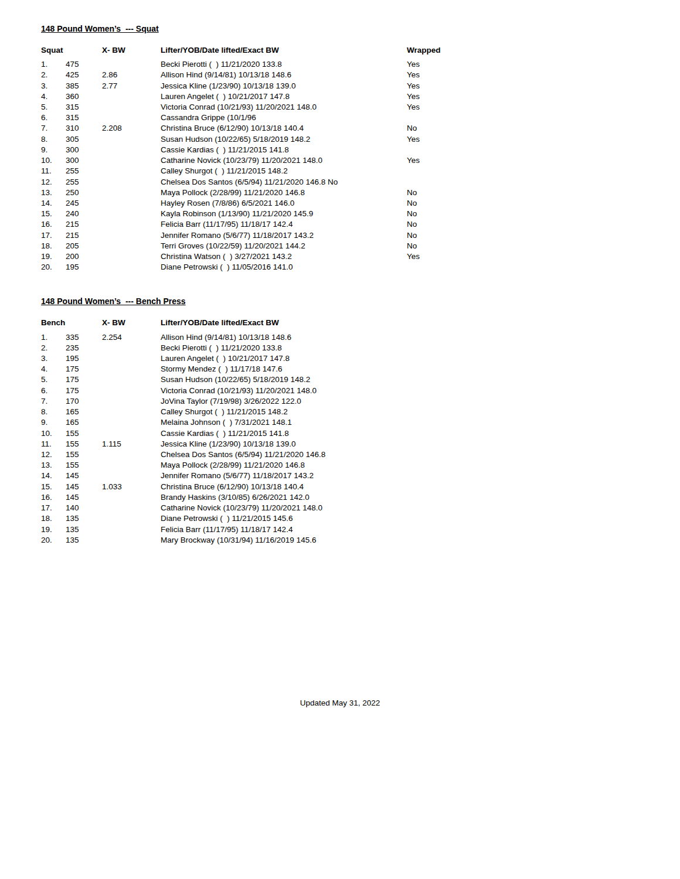148 Pound Women’s --- Squat
| Squat | | X- BW | Lifter/YOB/Date lifted/Exact BW | Wrapped |
| --- | --- | --- | --- | --- |
| 1. | 475 | | Becki Pierotti ( ) 11/21/2020 133.8 | Yes |
| 2. | 425 | 2.86 | Allison Hind (9/14/81) 10/13/18 148.6 | Yes |
| 3. | 385 | 2.77 | Jessica Kline (1/23/90) 10/13/18 139.0 | Yes |
| 4. | 360 | | Lauren Angelet ( ) 10/21/2017 147.8 | Yes |
| 5. | 315 | | Victoria Conrad (10/21/93) 11/20/2021 148.0 | Yes |
| 6. | 315 | | Cassandra Grippe (10/1/96 | |
| 7. | 310 | 2.208 | Christina Bruce (6/12/90) 10/13/18 140.4 | No |
| 8. | 305 | | Susan Hudson (10/22/65) 5/18/2019 148.2 | Yes |
| 9. | 300 | | Cassie Kardias ( ) 11/21/2015 141.8 | |
| 10. | 300 | | Catharine Novick (10/23/79) 11/20/2021 148.0 | Yes |
| 11. | 255 | | Calley Shurgot ( ) 11/21/2015 148.2 | |
| 12. | 255 | | Chelsea Dos Santos (6/5/94) 11/21/2020 146.8 No | |
| 13. | 250 | | Maya Pollock (2/28/99) 11/21/2020 146.8 | No |
| 14. | 245 | | Hayley Rosen (7/8/86) 6/5/2021 146.0 | No |
| 15. | 240 | | Kayla Robinson (1/13/90) 11/21/2020 145.9 | No |
| 16. | 215 | | Felicia Barr (11/17/95) 11/18/17 142.4 | No |
| 17. | 215 | | Jennifer Romano (5/6/77) 11/18/2017 143.2 | No |
| 18. | 205 | | Terri Groves (10/22/59) 11/20/2021 144.2 | No |
| 19. | 200 | | Christina Watson ( ) 3/27/2021 143.2 | Yes |
| 20. | 195 | | Diane Petrowski ( ) 11/05/2016 141.0 | |
148 Pound Women’s --- Bench Press
| Bench | | X- BW | Lifter/YOB/Date lifted/Exact BW |
| --- | --- | --- | --- |
| 1. | 335 | 2.254 | Allison Hind (9/14/81) 10/13/18 148.6 |
| 2. | 235 | | Becki Pierotti ( ) 11/21/2020 133.8 |
| 3. | 195 | | Lauren Angelet ( ) 10/21/2017 147.8 |
| 4. | 175 | | Stormy Mendez ( ) 11/17/18 147.6 |
| 5. | 175 | | Susan Hudson (10/22/65) 5/18/2019 148.2 |
| 6. | 175 | | Victoria Conrad (10/21/93) 11/20/2021 148.0 |
| 7. | 170 | | JoVina Taylor (7/19/98) 3/26/2022 122.0 |
| 8. | 165 | | Calley Shurgot ( ) 11/21/2015 148.2 |
| 9. | 165 | | Melaina Johnson ( ) 7/31/2021 148.1 |
| 10. | 155 | | Cassie Kardias ( ) 11/21/2015 141.8 |
| 11. | 155 | 1.115 | Jessica Kline (1/23/90) 10/13/18 139.0 |
| 12. | 155 | | Chelsea Dos Santos (6/5/94) 11/21/2020 146.8 |
| 13. | 155 | | Maya Pollock (2/28/99) 11/21/2020 146.8 |
| 14. | 145 | | Jennifer Romano (5/6/77) 11/18/2017 143.2 |
| 15. | 145 | 1.033 | Christina Bruce (6/12/90) 10/13/18 140.4 |
| 16. | 145 | | Brandy Haskins (3/10/85) 6/26/2021 142.0 |
| 17. | 140 | | Catharine Novick (10/23/79) 11/20/2021 148.0 |
| 18. | 135 | | Diane Petrowski ( ) 11/21/2015 145.6 |
| 19. | 135 | | Felicia Barr (11/17/95) 11/18/17 142.4 |
| 20. | 135 | | Mary Brockway (10/31/94) 11/16/2019 145.6 |
Updated May 31, 2022